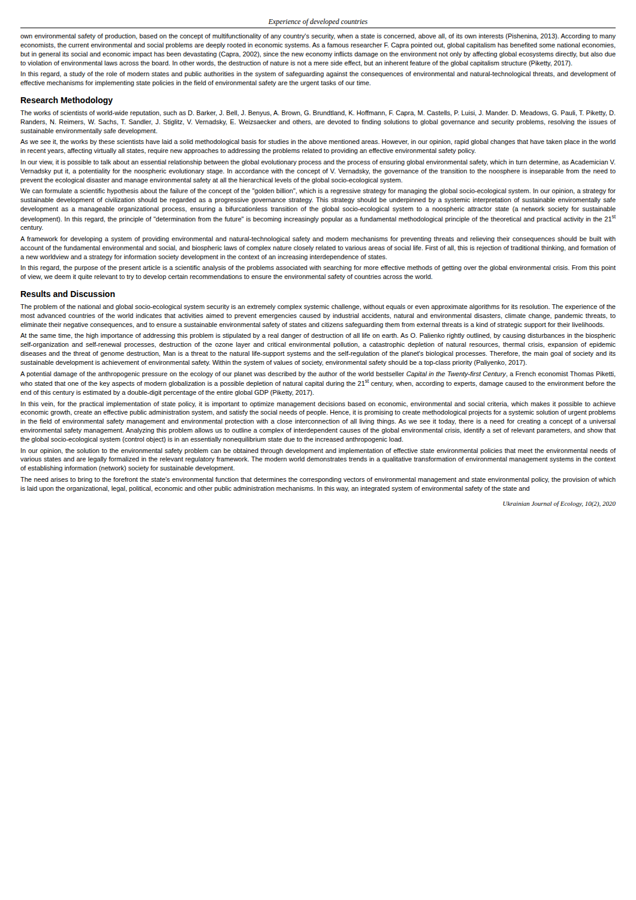Experience of developed countries
own environmental safety of production, based on the concept of multifunctionality of any country's security, when a state is concerned, above all, of its own interests (Pishenina, 2013). According to many economists, the current environmental and social problems are deeply rooted in economic systems. As a famous researcher F. Capra pointed out, global capitalism has benefited some national economies, but in general its social and economic impact has been devastating (Capra, 2002), since the new economy inflicts damage on the environment not only by affecting global ecosystems directly, but also due to violation of environmental laws across the board. In other words, the destruction of nature is not a mere side effect, but an inherent feature of the global capitalism structure (Piketty, 2017).
In this regard, a study of the role of modern states and public authorities in the system of safeguarding against the consequences of environmental and natural-technological threats, and development of effective mechanisms for implementing state policies in the field of environmental safety are the urgent tasks of our time.
Research Methodology
The works of scientists of world-wide reputation, such as D. Barker, J. Bell, J. Benyus, A. Brown, G. Brundtland, K. Hoffmann, F. Capra, M. Castells, P. Luisi, J. Mander. D. Meadows, G. Pauli, T. Piketty, D. Randers, N. Reimers, W. Sachs, T. Sandler, J. Stiglitz, V. Vernadsky, E. Weizsaecker and others, are devoted to finding solutions to global governance and security problems, resolving the issues of sustainable environmentally safe development.
As we see it, the works by these scientists have laid a solid methodological basis for studies in the above mentioned areas. However, in our opinion, rapid global changes that have taken place in the world in recent years, affecting virtually all states, require new approaches to addressing the problems related to providing an effective environmental safety policy.
In our view, it is possible to talk about an essential relationship between the global evolutionary process and the process of ensuring global environmental safety, which in turn determine, as Academician V. Vernadsky put it, a potentiality for the noospheric evolutionary stage. In accordance with the concept of V. Vernadsky, the governance of the transition to the noosphere is inseparable from the need to prevent the ecological disaster and manage environmental safety at all the hierarchical levels of the global socio-ecological system.
We can formulate a scientific hypothesis about the failure of the concept of the "golden billion", which is a regressive strategy for managing the global socio-ecological system. In our opinion, a strategy for sustainable development of civilization should be regarded as a progressive governance strategy. This strategy should be underpinned by a systemic interpretation of sustainable enviromentally safe development as a manageable organizational process, ensuring a bifurcationless transition of the global socio-ecological system to a noospheric attractor state (a network society for sustainable development). In this regard, the principle of "determination from the future" is becoming increasingly popular as a fundamental methodological principle of the theoretical and practical activity in the 21st century.
A framework for developing a system of providing environmental and natural-technological safety and modern mechanisms for preventing threats and relieving their consequences should be built with account of the fundamental environmental and social, and biospheric laws of complex nature closely related to various areas of social life. First of all, this is rejection of traditional thinking, and formation of a new worldview and a strategy for information society development in the context of an increasing interdependence of states.
In this regard, the purpose of the present article is a scientific analysis of the problems associated with searching for more effective methods of getting over the global environmental crisis. From this point of view, we deem it quite relevant to try to develop certain recommendations to ensure the environmental safety of countries across the world.
Results and Discussion
The problem of the national and global socio-ecological system security is an extremely complex systemic challenge, without equals or even approximate algorithms for its resolution. The experience of the most advanced countries of the world indicates that activities aimed to prevent emergencies caused by industrial accidents, natural and environmental disasters, climate change, pandemic threats, to eliminate their negative consequences, and to ensure a sustainable environmental safety of states and citizens safeguarding them from external threats is a kind of strategic support for their livelihoods.
At the same time, the high importance of addressing this problem is stipulated by a real danger of destruction of all life on earth. As O. Palienko rightly outlined, by causing disturbances in the biospheric self-organization and self-renewal processes, destruction of the ozone layer and critical environmental pollution, a catastrophic depletion of natural resources, thermal crisis, expansion of epidemic diseases and the threat of genome destruction, Man is a threat to the natural life-support systems and the self-regulation of the planet's biological processes. Therefore, the main goal of society and its sustainable development is achievement of environmental safety. Within the system of values of society, environmental safety should be a top-class priority (Paliyenko, 2017).
A potential damage of the anthropogenic pressure on the ecology of our planet was described by the author of the world bestseller Capital in the Twenty-first Century, a French economist Thomas Piketti, who stated that one of the key aspects of modern globalization is a possible depletion of natural capital during the 21st century, when, according to experts, damage caused to the environment before the end of this century is estimated by a double-digit percentage of the entire global GDP (Piketty, 2017).
In this vein, for the practical implementation of state policy, it is important to optimize management decisions based on economic, environmental and social criteria, which makes it possible to achieve economic growth, create an effective public administration system, and satisfy the social needs of people. Hence, it is promising to create methodological projects for a systemic solution of urgent problems in the field of environmental safety management and environmental protection with a close interconnection of all living things. As we see it today, there is a need for creating a concept of a universal environmental safety management. Analyzing this problem allows us to outline a complex of interdependent causes of the global environmental crisis, identify a set of relevant parameters, and show that the global socio-ecological system (control object) is in an essentially nonequilibrium state due to the increased anthropogenic load.
In our opinion, the solution to the environmental safety problem can be obtained through development and implementation of effective state environmental policies that meet the environmental needs of various states and are legally formalized in the relevant regulatory framework. The modern world demonstrates trends in a qualitative transformation of environmental management systems in the context of establishing information (network) society for sustainable development.
The need arises to bring to the forefront the state's environmental function that determines the corresponding vectors of environmental management and state environmental policy, the provision of which is laid upon the organizational, legal, political, economic and other public administration mechanisms. In this way, an integrated system of environmental safety of the state and
Ukrainian Journal of Ecology, 10(2), 2020